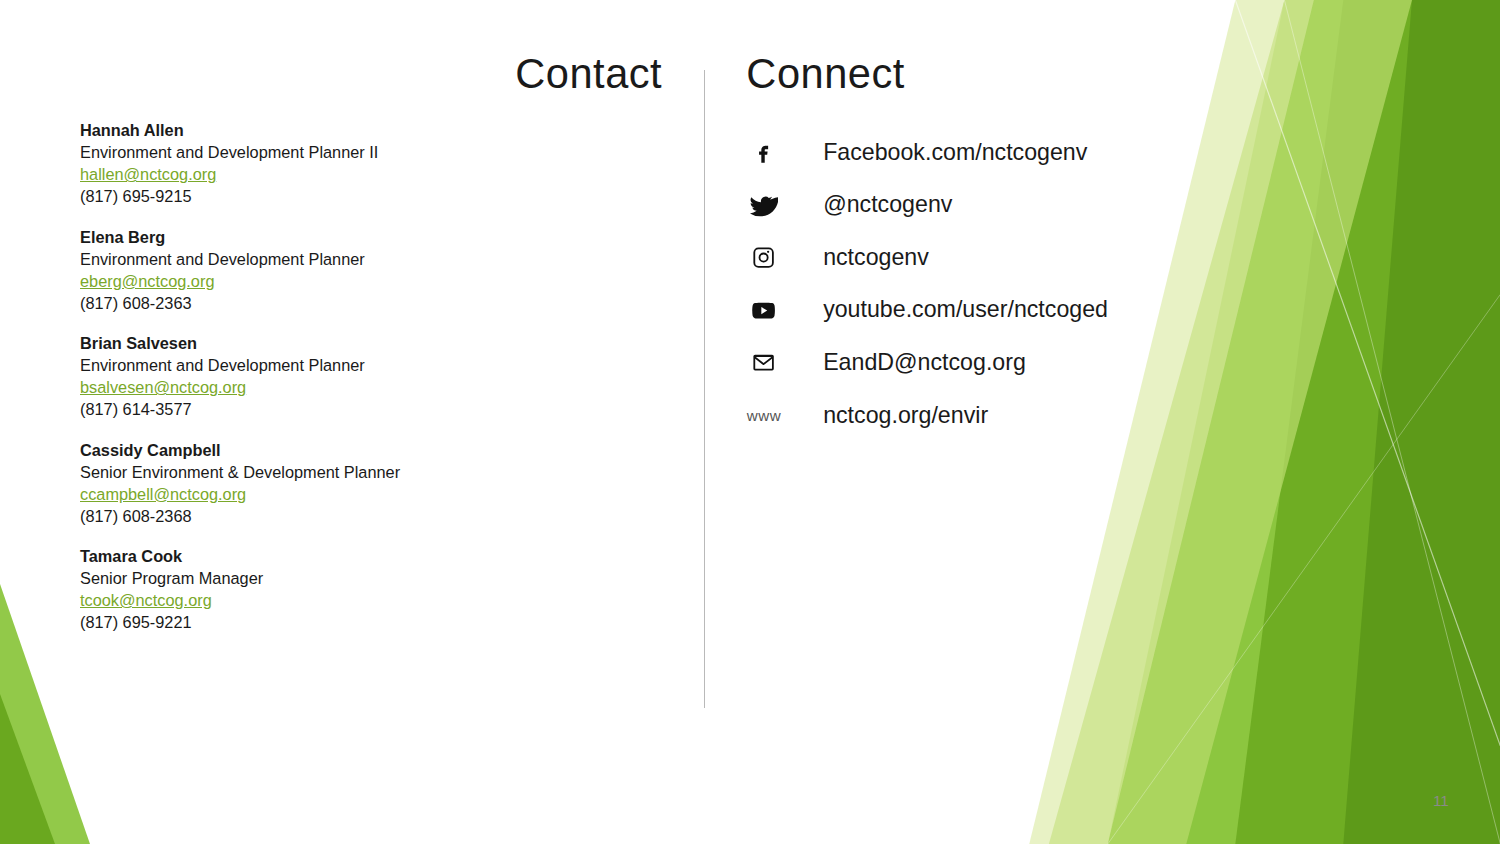Contact
Hannah Allen Environment and Development Planner II hallen@nctcog.org (817) 695-9215
Elena Berg Environment and Development Planner eberg@nctcog.org (817) 608-2363
Brian Salvesen Environment and Development Planner bsalvesen@nctcog.org (817) 614-3577
Cassidy Campbell Senior Environment & Development Planner ccampbell@nctcog.org (817) 608-2368
Tamara Cook Senior Program Manager tcook@nctcog.org (817) 695-9221
Connect
Facebook.com/nctcogenv
@nctcogenv
nctcogenv
youtube.com/user/nctcoged
EandD@nctcog.org
www nctcog.org/envir
11